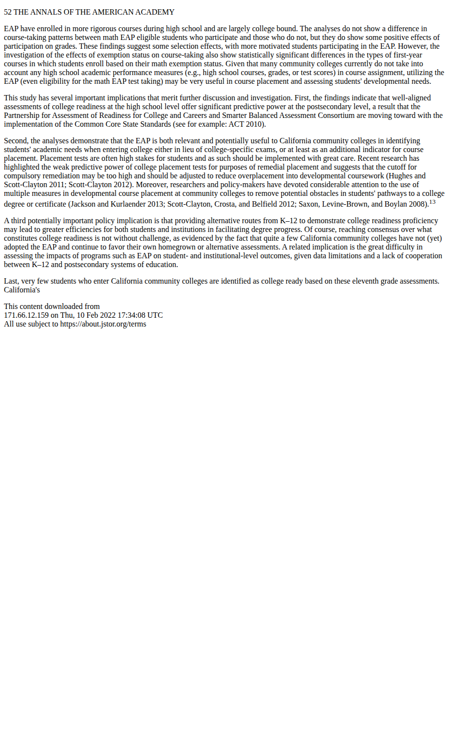52 THE ANNALS OF THE AMERICAN ACADEMY
EAP have enrolled in more rigorous courses during high school and are largely college bound. The analyses do not show a difference in course-taking patterns between math EAP eligible students who participate and those who do not, but they do show some positive effects of participation on grades. These findings suggest some selection effects, with more motivated students participating in the EAP. However, the investigation of the effects of exemption status on course-taking also show statistically significant differences in the types of first-year courses in which students enroll based on their math exemption status. Given that many community colleges currently do not take into account any high school academic performance measures (e.g., high school courses, grades, or test scores) in course assignment, utilizing the EAP (even eligibility for the math EAP test taking) may be very useful in course placement and assessing students' developmental needs.
This study has several important implications that merit further discussion and investigation. First, the findings indicate that well-aligned assessments of college readiness at the high school level offer significant predictive power at the postsecondary level, a result that the Partnership for Assessment of Readiness for College and Careers and Smarter Balanced Assessment Consortium are moving toward with the implementation of the Common Core State Standards (see for example: ACT 2010).
Second, the analyses demonstrate that the EAP is both relevant and potentially useful to California community colleges in identifying students' academic needs when entering college either in lieu of college-specific exams, or at least as an additional indicator for course placement. Placement tests are often high stakes for students and as such should be implemented with great care. Recent research has highlighted the weak predictive power of college placement tests for purposes of remedial placement and suggests that the cutoff for compulsory remediation may be too high and should be adjusted to reduce overplacement into developmental coursework (Hughes and Scott-Clayton 2011; Scott-Clayton 2012). Moreover, researchers and policy-makers have devoted considerable attention to the use of multiple measures in developmental course placement at community colleges to remove potential obstacles in students' pathways to a college degree or certificate (Jackson and Kurlaender 2013; Scott-Clayton, Crosta, and Belfield 2012; Saxon, Levine-Brown, and Boylan 2008).13
A third potentially important policy implication is that providing alternative routes from K–12 to demonstrate college readiness proficiency may lead to greater efficiencies for both students and institutions in facilitating degree progress. Of course, reaching consensus over what constitutes college readiness is not without challenge, as evidenced by the fact that quite a few California community colleges have not (yet) adopted the EAP and continue to favor their own homegrown or alternative assessments. A related implication is the great difficulty in assessing the impacts of programs such as EAP on student- and institutional-level outcomes, given data limitations and a lack of cooperation between K–12 and postsecondary systems of education.
Last, very few students who enter California community colleges are identified as college ready based on these eleventh grade assessments. California's
This content downloaded from
171.66.12.159 on Thu, 10 Feb 2022 17:34:08 UTC
All use subject to https://about.jstor.org/terms